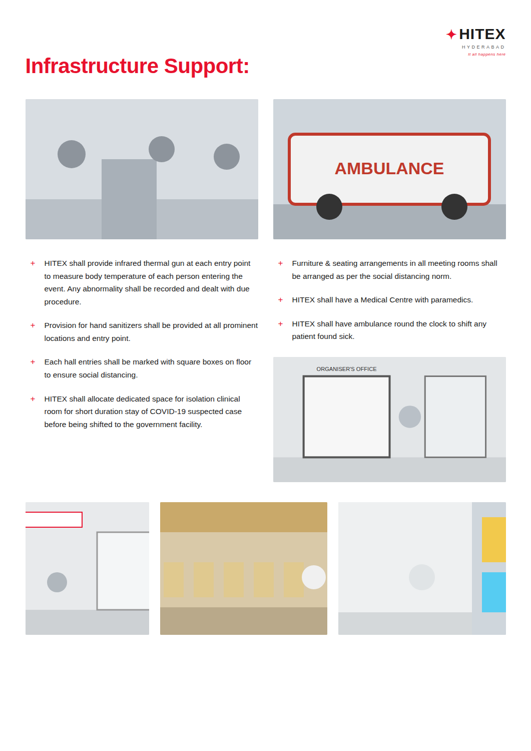✦ HITEX
HYDERABAD
It all happens here
Infrastructure Support:
HITEX shall provide infrared thermal gun at each entry point to measure body temperature of each person entering the event. Any abnormality shall be recorded and dealt with due procedure.
Provision for hand sanitizers shall be provided at all prominent locations and entry point.
Each hall entries shall be marked with square boxes on floor to ensure social distancing.
HITEX shall allocate dedicated space for isolation clinical room for short duration stay of COVID-19 suspected case before being shifted to the government facility.
Furniture & seating arrangements in all meeting rooms shall be arranged as per the social distancing norm.
HITEX shall have a Medical Centre with paramedics.
HITEX shall have ambulance round the clock to shift any patient found sick.